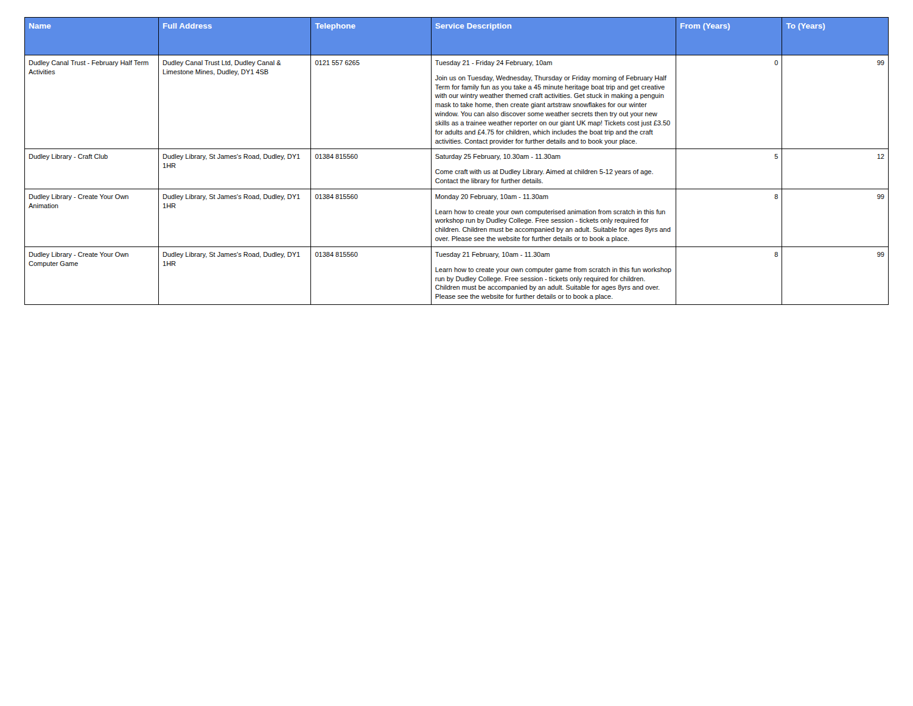| Name | Full Address | Telephone | Service Description | From (Years) | To (Years) |
| --- | --- | --- | --- | --- | --- |
| Dudley Canal Trust - February Half Term Activities | Dudley Canal Trust Ltd, Dudley Canal & Limestone Mines, Dudley, DY1 4SB | 0121 557 6265 | Tuesday 21 - Friday 24 February, 10am Join us on Tuesday, Wednesday, Thursday or Friday morning of February Half Term for family fun as you take a 45 minute heritage boat trip and get creative with our wintry weather themed craft activities. Get stuck in making a penguin mask to take home, then create giant artstraw snowflakes for our winter window. You can also discover some weather secrets then try out your new skills as a trainee weather reporter on our giant UK map! Tickets cost just £3.50 for adults and £4.75 for children, which includes the boat trip and the craft activities. Contact provider for further details and to book your place. | 0 | 99 |
| Dudley Library - Craft Club | Dudley Library, St James's Road, Dudley, DY1 1HR | 01384 815560 | Saturday 25 February, 10.30am - 11.30am Come craft with us at Dudley Library. Aimed at children 5-12 years of age. Contact the library for further details. | 5 | 12 |
| Dudley Library - Create Your Own Animation | Dudley Library, St James's Road, Dudley, DY1 1HR | 01384 815560 | Monday 20 February, 10am - 11.30am Learn how to create your own computerised animation from scratch in this fun workshop run by Dudley College. Free session - tickets only required for children. Children must be accompanied by an adult. Suitable for ages 8yrs and over. Please see the website for further details or to book a place. | 8 | 99 |
| Dudley Library - Create Your Own Computer Game | Dudley Library, St James's Road, Dudley, DY1 1HR | 01384 815560 | Tuesday 21 February, 10am - 11.30am Learn how to create your own computer game from scratch in this fun workshop run by Dudley College. Free session - tickets only required for children. Children must be accompanied by an adult. Suitable for ages 8yrs and over. Please see the website for further details or to book a place. | 8 | 99 |